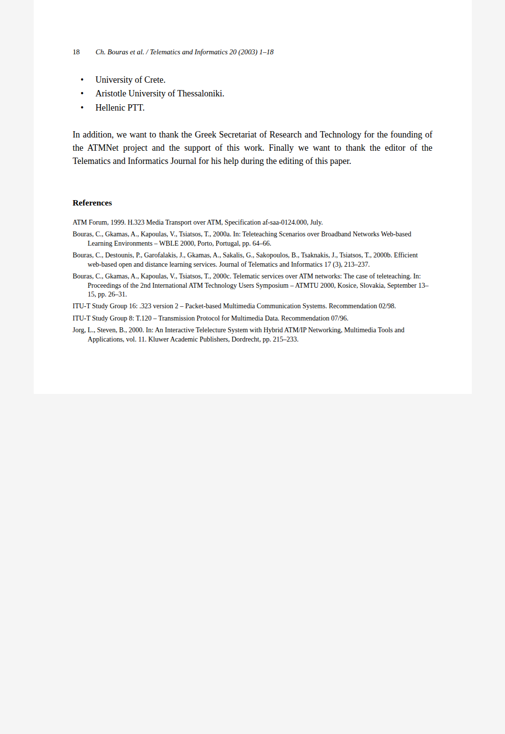18 Ch. Bouras et al. / Telematics and Informatics 20 (2003) 1–18
University of Crete.
Aristotle University of Thessaloniki.
Hellenic PTT.
In addition, we want to thank the Greek Secretariat of Research and Technology for the founding of the ATMNet project and the support of this work. Finally we want to thank the editor of the Telematics and Informatics Journal for his help during the editing of this paper.
References
ATM Forum, 1999. H.323 Media Transport over ATM, Specification af-saa-0124.000, July.
Bouras, C., Gkamas, A., Kapoulas, V., Tsiatsos, T., 2000a. In: Teleteaching Scenarios over Broadband Networks Web-based Learning Environments – WBLE 2000, Porto, Portugal, pp. 64–66.
Bouras, C., Destounis, P., Garofalakis, J., Gkamas, A., Sakalis, G., Sakopoulos, B., Tsaknakis, J., Tsiatsos, T., 2000b. Efficient web-based open and distance learning services. Journal of Telematics and Informatics 17 (3), 213–237.
Bouras, C., Gkamas, A., Kapoulas, V., Tsiatsos, T., 2000c. Telematic services over ATM networks: The case of teleteaching. In: Proceedings of the 2nd International ATM Technology Users Symposium – ATMTU 2000, Kosice, Slovakia, September 13–15, pp. 26–31.
ITU-T Study Group 16: .323 version 2 – Packet-based Multimedia Communication Systems. Recommendation 02/98.
ITU-T Study Group 8: T.120 – Transmission Protocol for Multimedia Data. Recommendation 07/96.
Jorg, L., Steven, B., 2000. In: An Interactive Telelecture System with Hybrid ATM/IP Networking, Multimedia Tools and Applications, vol. 11. Kluwer Academic Publishers, Dordrecht, pp. 215–233.